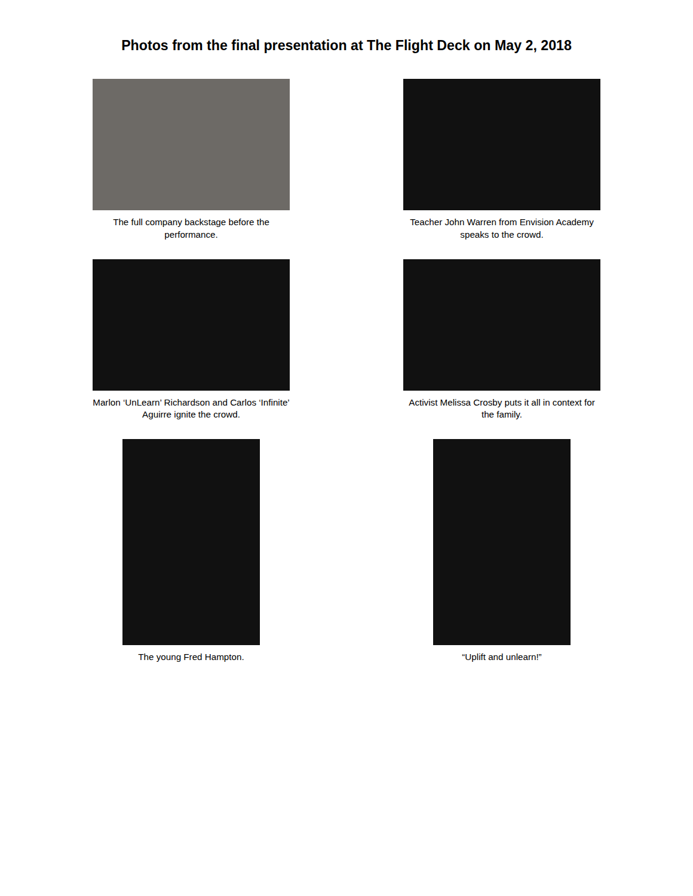Photos from the final presentation at The Flight Deck on May 2, 2018
The full company backstage before the performance.
Teacher John Warren from Envision Academy speaks to the crowd.
Marlon ‘UnLearn’ Richardson and Carlos ‘Infinite’ Aguirre ignite the crowd.
Activist Melissa Crosby puts it all in context for the family.
The young Fred Hampton.
“Uplift and unlearn!”